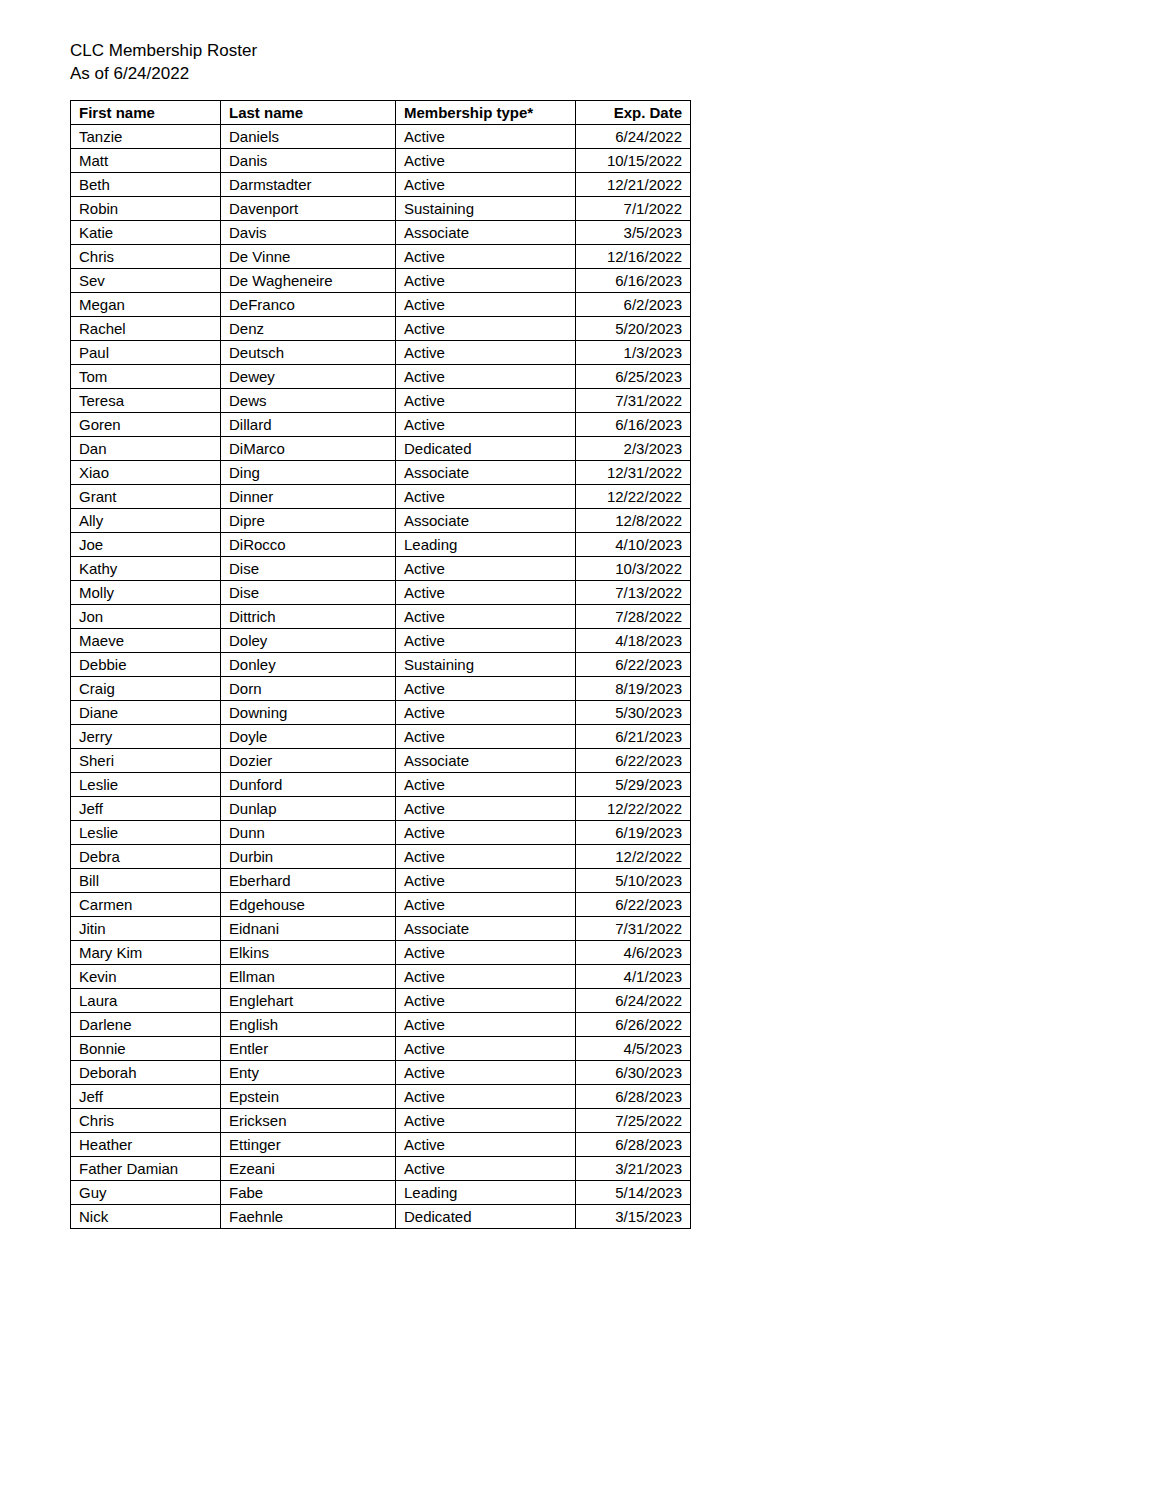CLC Membership Roster
As of 6/24/2022
CLC Membership Roster as of 6/24/2022
| First name | Last name | Membership type* | Exp. Date |
| --- | --- | --- | --- |
| Tanzie | Daniels | Active | 6/24/2022 |
| Matt | Danis | Active | 10/15/2022 |
| Beth | Darmstadter | Active | 12/21/2022 |
| Robin | Davenport | Sustaining | 7/1/2022 |
| Katie | Davis | Associate | 3/5/2023 |
| Chris | De Vinne | Active | 12/16/2022 |
| Sev | De Wagheneire | Active | 6/16/2023 |
| Megan | DeFranco | Active | 6/2/2023 |
| Rachel | Denz | Active | 5/20/2023 |
| Paul | Deutsch | Active | 1/3/2023 |
| Tom | Dewey | Active | 6/25/2023 |
| Teresa | Dews | Active | 7/31/2022 |
| Goren | Dillard | Active | 6/16/2023 |
| Dan | DiMarco | Dedicated | 2/3/2023 |
| Xiao | Ding | Associate | 12/31/2022 |
| Grant | Dinner | Active | 12/22/2022 |
| Ally | Dipre | Associate | 12/8/2022 |
| Joe | DiRocco | Leading | 4/10/2023 |
| Kathy | Dise | Active | 10/3/2022 |
| Molly | Dise | Active | 7/13/2022 |
| Jon | Dittrich | Active | 7/28/2022 |
| Maeve | Doley | Active | 4/18/2023 |
| Debbie | Donley | Sustaining | 6/22/2023 |
| Craig | Dorn | Active | 8/19/2023 |
| Diane | Downing | Active | 5/30/2023 |
| Jerry | Doyle | Active | 6/21/2023 |
| Sheri | Dozier | Associate | 6/22/2023 |
| Leslie | Dunford | Active | 5/29/2023 |
| Jeff | Dunlap | Active | 12/22/2022 |
| Leslie | Dunn | Active | 6/19/2023 |
| Debra | Durbin | Active | 12/2/2022 |
| Bill | Eberhard | Active | 5/10/2023 |
| Carmen | Edgehouse | Active | 6/22/2023 |
| Jitin | Eidnani | Associate | 7/31/2022 |
| Mary Kim | Elkins | Active | 4/6/2023 |
| Kevin | Ellman | Active | 4/1/2023 |
| Laura | Englehart | Active | 6/24/2022 |
| Darlene | English | Active | 6/26/2022 |
| Bonnie | Entler | Active | 4/5/2023 |
| Deborah | Enty | Active | 6/30/2023 |
| Jeff | Epstein | Active | 6/28/2023 |
| Chris | Ericksen | Active | 7/25/2022 |
| Heather | Ettinger | Active | 6/28/2023 |
| Father Damian | Ezeani | Active | 3/21/2023 |
| Guy | Fabe | Leading | 5/14/2023 |
| Nick | Faehnle | Dedicated | 3/15/2023 |